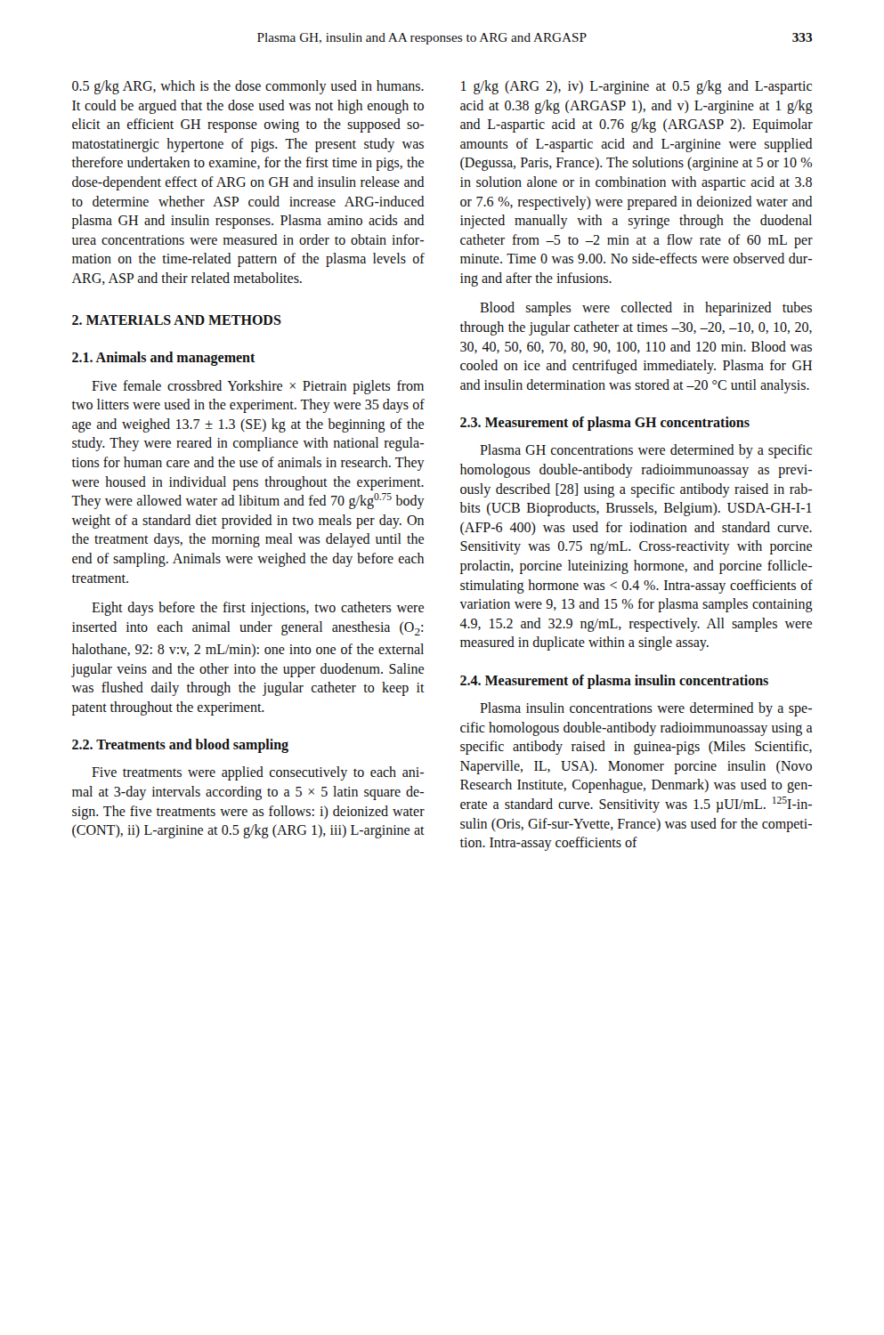Plasma GH, insulin and AA responses to ARG and ARGASP 333
0.5 g/kg ARG, which is the dose commonly used in humans. It could be argued that the dose used was not high enough to elicit an efficient GH response owing to the supposed somatostatinergic hypertone of pigs. The present study was therefore undertaken to examine, for the first time in pigs, the dose-dependent effect of ARG on GH and insulin release and to determine whether ASP could increase ARG-induced plasma GH and insulin responses. Plasma amino acids and urea concentrations were measured in order to obtain information on the time-related pattern of the plasma levels of ARG, ASP and their related metabolites.
2. MATERIALS AND METHODS
2.1. Animals and management
Five female crossbred Yorkshire × Pietrain piglets from two litters were used in the experiment. They were 35 days of age and weighed 13.7 ± 1.3 (SE) kg at the beginning of the study. They were reared in compliance with national regulations for human care and the use of animals in research. They were housed in individual pens throughout the experiment. They were allowed water ad libitum and fed 70 g/kg0.75 body weight of a standard diet provided in two meals per day. On the treatment days, the morning meal was delayed until the end of sampling. Animals were weighed the day before each treatment.
Eight days before the first injections, two catheters were inserted into each animal under general anesthesia (O2: halothane, 92: 8 v:v, 2 mL/min): one into one of the external jugular veins and the other into the upper duodenum. Saline was flushed daily through the jugular catheter to keep it patent throughout the experiment.
2.2. Treatments and blood sampling
Five treatments were applied consecutively to each animal at 3-day intervals according to a 5 × 5 latin square design. The five treatments were as follows: i) deionized water (CONT), ii) L-arginine at 0.5 g/kg (ARG 1), iii) L-arginine at 1 g/kg (ARG 2), iv) L-arginine at 0.5 g/kg and L-aspartic acid at 0.38 g/kg (ARGASP 1), and v) L-arginine at 1 g/kg and L-aspartic acid at 0.76 g/kg (ARGASP 2). Equimolar amounts of L-aspartic acid and L-arginine were supplied (Degussa, Paris, France). The solutions (arginine at 5 or 10 % in solution alone or in combination with aspartic acid at 3.8 or 7.6 %, respectively) were prepared in deionized water and injected manually with a syringe through the duodenal catheter from –5 to –2 min at a flow rate of 60 mL per minute. Time 0 was 9.00. No side-effects were observed during and after the infusions.
Blood samples were collected in heparinized tubes through the jugular catheter at times –30, –20, –10, 0, 10, 20, 30, 40, 50, 60, 70, 80, 90, 100, 110 and 120 min. Blood was cooled on ice and centrifuged immediately. Plasma for GH and insulin determination was stored at –20 °C until analysis.
2.3. Measurement of plasma GH concentrations
Plasma GH concentrations were determined by a specific homologous double-antibody radioimmunoassay as previously described [28] using a specific antibody raised in rabbits (UCB Bioproducts, Brussels, Belgium). USDA-GH-I-1 (AFP-6 400) was used for iodination and standard curve. Sensitivity was 0.75 ng/mL. Cross-reactivity with porcine prolactin, porcine luteinizing hormone, and porcine follicle-stimulating hormone was < 0.4 %. Intra-assay coefficients of variation were 9, 13 and 15 % for plasma samples containing 4.9, 15.2 and 32.9 ng/mL, respectively. All samples were measured in duplicate within a single assay.
2.4. Measurement of plasma insulin concentrations
Plasma insulin concentrations were determined by a specific homologous double-antibody radioimmunoassay using a specific antibody raised in guinea-pigs (Miles Scientific, Naperville, IL, USA). Monomer porcine insulin (Novo Research Institute, Copenhague, Denmark) was used to generate a standard curve. Sensitivity was 1.5 µUI/mL. 125I-insulin (Oris, Gif-sur-Yvette, France) was used for the competition. Intra-assay coefficients of